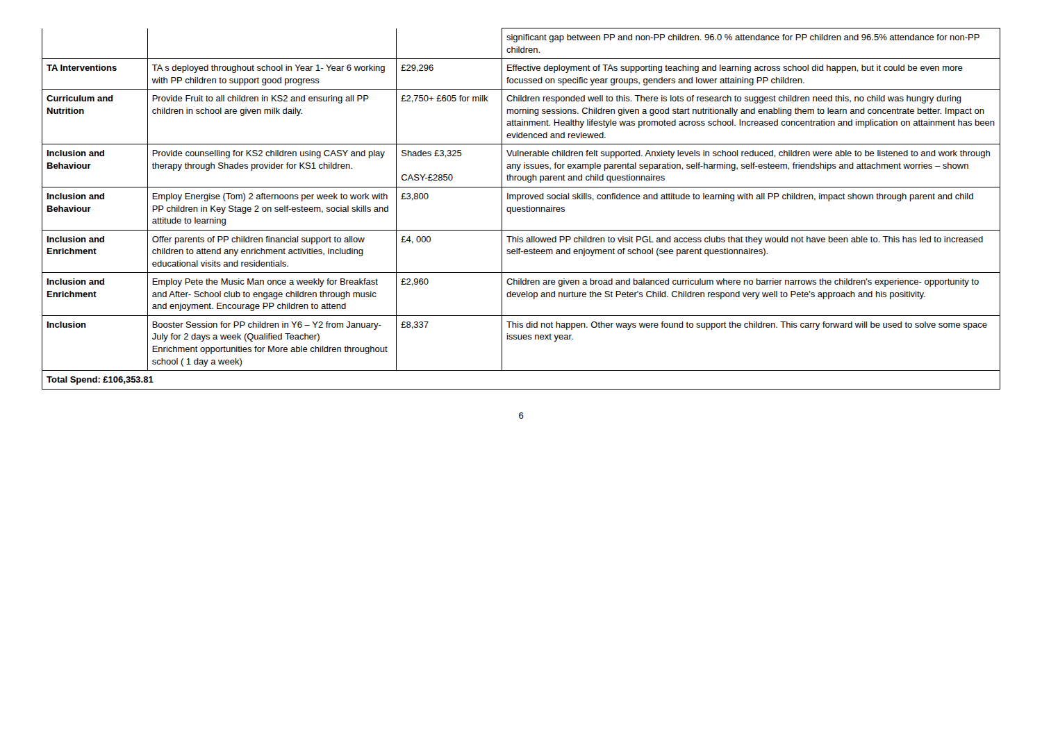| | | | significant gap between PP and non-PP children. 96.0 % attendance for PP children and 96.5% attendance for non-PP children. |
| TA Interventions | TA s deployed throughout school in Year 1- Year 6 working with PP children to support good progress | £29,296 | Effective deployment of TAs supporting teaching and learning across school did happen, but it could be even more focussed on specific year groups, genders and lower attaining PP children. |
| Curriculum and Nutrition | Provide Fruit to all children in KS2 and ensuring all PP children in school are given milk daily. | £2,750+ £605 for milk | Children responded well to this. There is lots of research to suggest children need this, no child was hungry during morning sessions. Children given a good start nutritionally and enabling them to learn and concentrate better. Impact on attainment. Healthy lifestyle was promoted across school. Increased concentration and implication on attainment has been evidenced and reviewed. |
| Inclusion and Behaviour | Provide counselling for KS2 children using CASY and play therapy through Shades provider for KS1 children. | Shades £3,325 CASY-£2850 | Vulnerable children felt supported. Anxiety levels in school reduced, children were able to be listened to and work through any issues, for example parental separation, self-harming, self-esteem, friendships and attachment worries – shown through parent and child questionnaires |
| Inclusion and Behaviour | Employ Energise (Tom) 2 afternoons per week to work with PP children in Key Stage 2 on self-esteem, social skills and attitude to learning | £3,800 | Improved social skills, confidence and attitude to learning with all PP children, impact shown through parent and child questionnaires |
| Inclusion and Enrichment | Offer parents of PP children financial support to allow children to attend any enrichment activities, including educational visits and residentials. | £4, 000 | This allowed PP children to visit PGL and access clubs that they would not have been able to. This has led to increased self-esteem and enjoyment of school (see parent questionnaires). |
| Inclusion and Enrichment | Employ Pete the Music Man once a weekly for Breakfast and After- School club to engage children through music and enjoyment. Encourage PP children to attend | £2,960 | Children are given a broad and balanced curriculum where no barrier narrows the children's experience- opportunity to develop and nurture the St Peter's Child. Children respond very well to Pete's approach and his positivity. |
| Inclusion | Booster Session for PP children in Y6 – Y2 from January- July for 2 days a week (Qualified Teacher) Enrichment opportunities for More able children throughout school ( 1 day a week) | £8,337 | This did not happen. Other ways were found to support the children. This carry forward will be used to solve some space issues next year. |
| Total Spend: £106,353.81 |
6